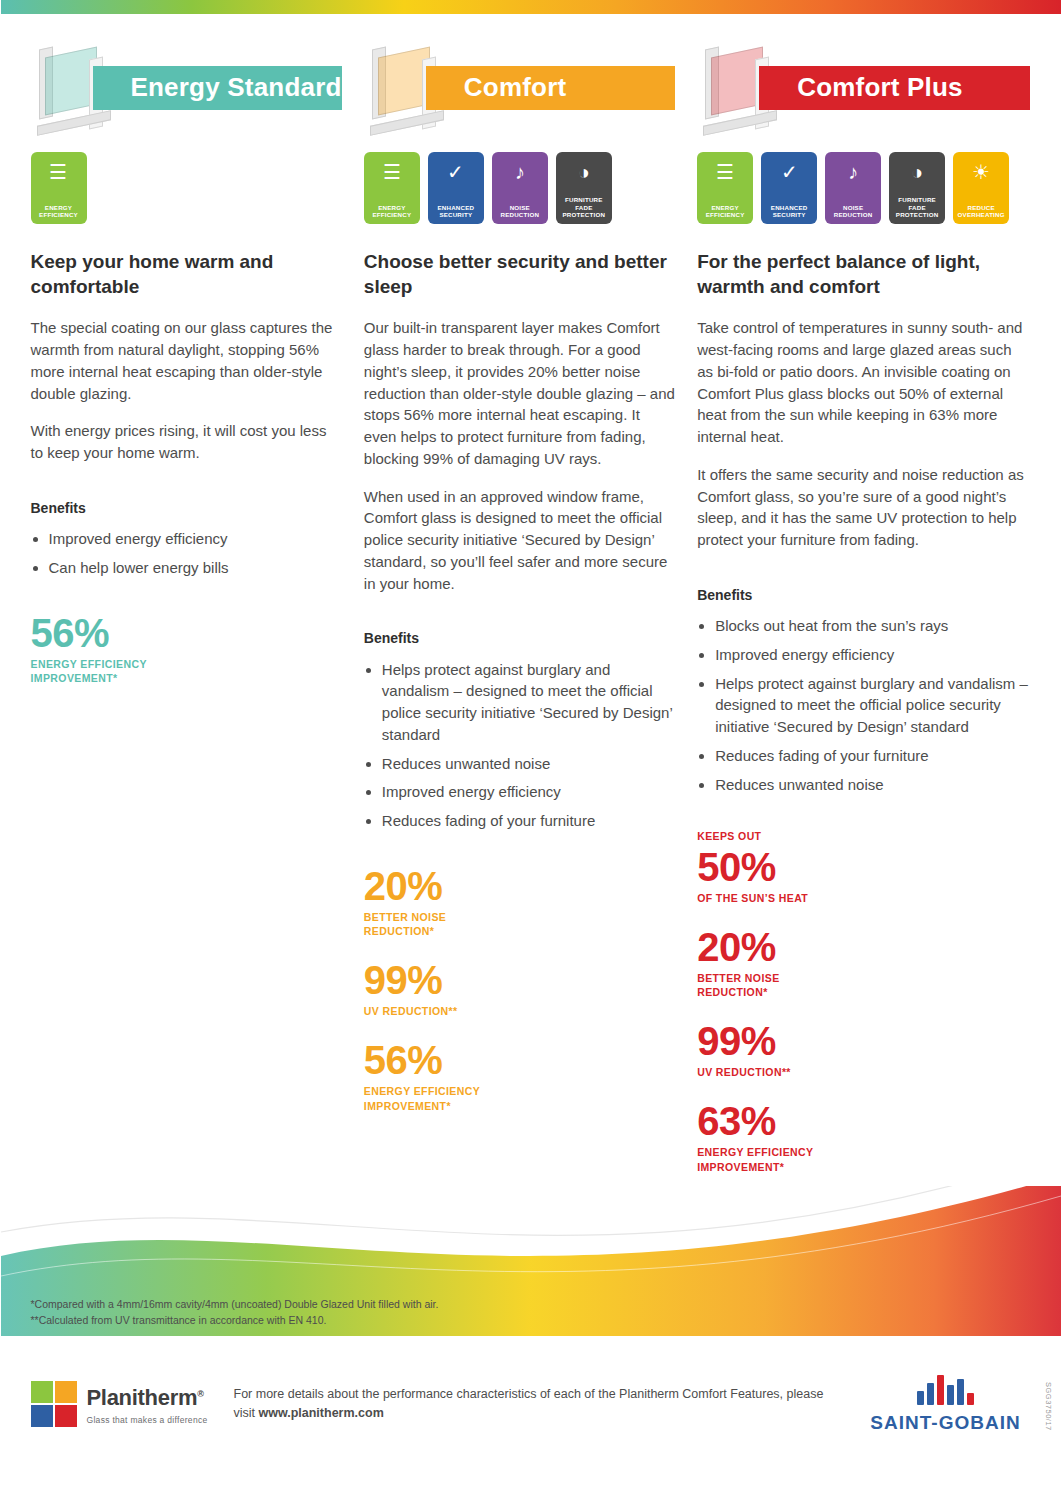Energy Standard
☰Energy
Efficiency
Keep your home warm and comfortable
The special coating on our glass captures the warmth from natural daylight, stopping 56% more internal heat escaping than older-style double glazing.
With energy prices rising, it will cost you less to keep your home warm.
Benefits
Improved energy efficiency
Can help lower energy bills
56%
Energy efficiency
improvement*
Comfort
☰Energy
Efficiency
✓Enhanced
Security
♪Noise
Reduction
◑Furniture
Fade
Protection
Choose better security and better sleep
Our built-in transparent layer makes Comfort glass harder to break through. For a good night’s sleep, it provides 20% better noise reduction than older-style double glazing – and stops 56% more internal heat escaping. It even helps to protect furniture from fading, blocking 99% of damaging UV rays.
When used in an approved window frame, Comfort glass is designed to meet the official police security initiative ‘Secured by Design’ standard, so you’ll feel safer and more secure in your home.
Benefits
Helps protect against burglary and vandalism – designed to meet the official police security initiative ‘Secured by Design’ standard
Reduces unwanted noise
Improved energy efficiency
Reduces fading of your furniture
20%
Better noise
reduction*
99%
UV reduction**
56%
Energy efficiency
improvement*
Comfort Plus
☰Energy
Efficiency
✓Enhanced
Security
♪Noise
Reduction
◑Furniture
Fade
Protection
☀Reduce
Overheating
For the perfect balance of light, warmth and comfort
Take control of temperatures in sunny south- and west-facing rooms and large glazed areas such as bi-fold or patio doors. An invisible coating on Comfort Plus glass blocks out 50% of external heat from the sun while keeping in 63% more internal heat.
It offers the same security and noise reduction as Comfort glass, so you’re sure of a good night’s sleep, and it has the same UV protection to help protect your furniture from fading.
Benefits
Blocks out heat from the sun’s rays
Improved energy efficiency
Helps protect against burglary and vandalism – designed to meet the official police security initiative ‘Secured by Design’ standard
Reduces fading of your furniture
Reduces unwanted noise
Keeps out
50%
of the sun’s heat
20%
Better noise
reduction*
99%
UV reduction**
63%
Energy efficiency
improvement*
*Compared with a 4mm/16mm cavity/4mm (uncoated) Double Glazed Unit filled with air.
**Calculated from UV transmittance in accordance with EN 410.
Planitherm®
Glass that makes a difference
For more details about the performance characteristics of each of the Planitherm Comfort Features, please visit www.planitherm.com
SAINT-GOBAIN
SGG3750/17